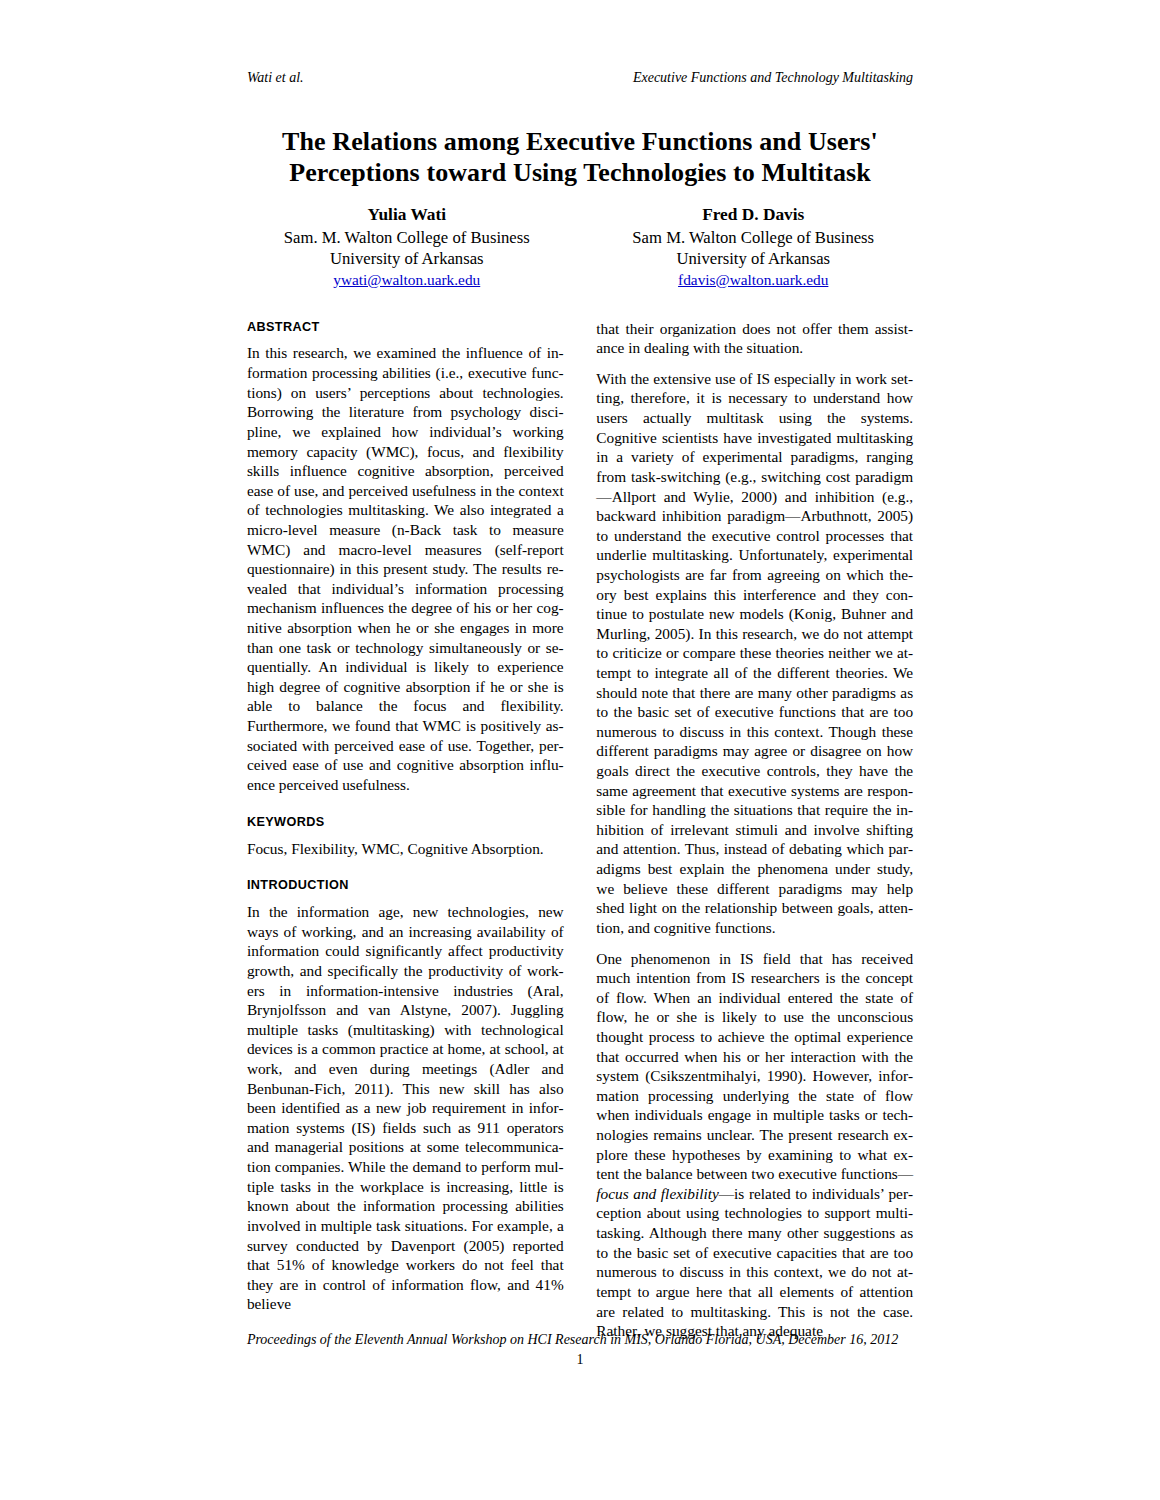Wati et al. Executive Functions and Technology Multitasking
The Relations among Executive Functions and Users'
Perceptions toward Using Technologies to Multitask
Yulia Wati
Sam. M. Walton College of Business
University of Arkansas
ywati@walton.uark.edu
Fred D. Davis
Sam M. Walton College of Business
University of Arkansas
fdavis@walton.uark.edu
Abstract
In this research, we examined the influence of information processing abilities (i.e., executive functions) on users’ perceptions about technologies. Borrowing the literature from psychology discipline, we explained how individual’s working memory capacity (WMC), focus, and flexibility skills influence cognitive absorption, perceived ease of use, and perceived usefulness in the context of technologies multitasking. We also integrated a micro-level measure (n-Back task to measure WMC) and macro-level measures (self-report questionnaire) in this present study. The results revealed that individual’s information processing mechanism influences the degree of his or her cognitive absorption when he or she engages in more than one task or technology simultaneously or sequentially. An individual is likely to experience high degree of cognitive absorption if he or she is able to balance the focus and flexibility. Furthermore, we found that WMC is positively associated with perceived ease of use. Together, perceived ease of use and cognitive absorption influence perceived usefulness.
Keywords
Focus, Flexibility, WMC, Cognitive Absorption.
Introduction
In the information age, new technologies, new ways of working, and an increasing availability of information could significantly affect productivity growth, and specifically the productivity of workers in information-intensive industries (Aral, Brynjolfsson and van Alstyne, 2007). Juggling multiple tasks (multitasking) with technological devices is a common practice at home, at school, at work, and even during meetings (Adler and Benbunan-Fich, 2011). This new skill has also been identified as a new job requirement in information systems (IS) fields such as 911 operators and managerial positions at some telecommunication companies. While the demand to perform multiple tasks in the workplace is increasing, little is known about the information processing abilities involved in multiple task situations. For example, a survey conducted by Davenport (2005) reported that 51% of knowledge workers do not feel that they are in control of information flow, and 41% believe
that their organization does not offer them assistance in dealing with the situation.
With the extensive use of IS especially in work setting, therefore, it is necessary to understand how users actually multitask using the systems. Cognitive scientists have investigated multitasking in a variety of experimental paradigms, ranging from task-switching (e.g., switching cost paradigm—Allport and Wylie, 2000) and inhibition (e.g., backward inhibition paradigm—Arbuthnott, 2005) to understand the executive control processes that underlie multitasking. Unfortunately, experimental psychologists are far from agreeing on which theory best explains this interference and they continue to postulate new models (Konig, Buhner and Murling, 2005). In this research, we do not attempt to criticize or compare these theories neither we attempt to integrate all of the different theories. We should note that there are many other paradigms as to the basic set of executive functions that are too numerous to discuss in this context. Though these different paradigms may agree or disagree on how goals direct the executive controls, they have the same agreement that executive systems are responsible for handling the situations that require the inhibition of irrelevant stimuli and involve shifting and attention. Thus, instead of debating which paradigms best explain the phenomena under study, we believe these different paradigms may help shed light on the relationship between goals, attention, and cognitive functions.
One phenomenon in IS field that has received much intention from IS researchers is the concept of flow. When an individual entered the state of flow, he or she is likely to use the unconscious thought process to achieve the optimal experience that occurred when his or her interaction with the system (Csikszentmihalyi, 1990). However, information processing underlying the state of flow when individuals engage in multiple tasks or technologies remains unclear. The present research explore these hypotheses by examining to what extent the balance between two executive functions—focus and flexibility—is related to individuals’ perception about using technologies to support multitasking. Although there many other suggestions as to the basic set of executive capacities that are too numerous to discuss in this context, we do not attempt to argue here that all elements of attention are related to multitasking. This is not the case. Rather, we suggest that any adequate
Proceedings of the Eleventh Annual Workshop on HCI Research in MIS, Orlando Florida, USA, December 16, 2012
1